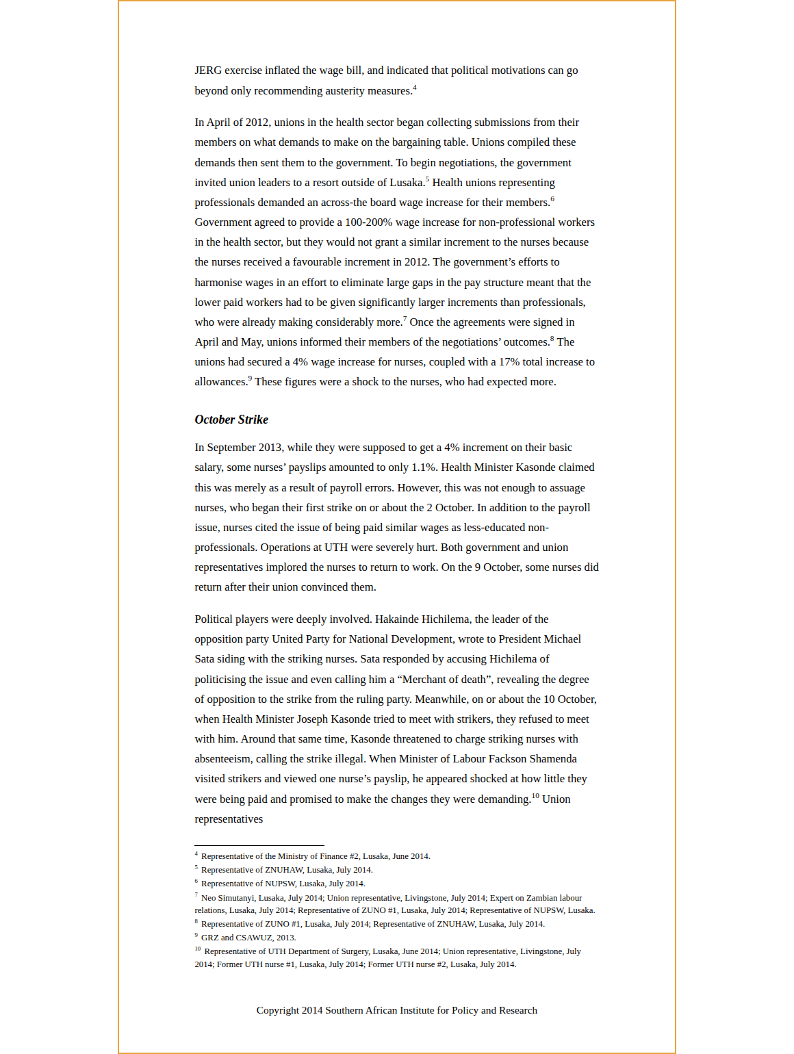JERG exercise inflated the wage bill, and indicated that political motivations can go beyond only recommending austerity measures.4
In April of 2012, unions in the health sector began collecting submissions from their members on what demands to make on the bargaining table. Unions compiled these demands then sent them to the government. To begin negotiations, the government invited union leaders to a resort outside of Lusaka.5 Health unions representing professionals demanded an across-the board wage increase for their members.6 Government agreed to provide a 100-200% wage increase for non-professional workers in the health sector, but they would not grant a similar increment to the nurses because the nurses received a favourable increment in 2012. The government’s efforts to harmonise wages in an effort to eliminate large gaps in the pay structure meant that the lower paid workers had to be given significantly larger increments than professionals, who were already making considerably more.7 Once the agreements were signed in April and May, unions informed their members of the negotiations’ outcomes.8 The unions had secured a 4% wage increase for nurses, coupled with a 17% total increase to allowances.9 These figures were a shock to the nurses, who had expected more.
October Strike
In September 2013, while they were supposed to get a 4% increment on their basic salary, some nurses’ payslips amounted to only 1.1%. Health Minister Kasonde claimed this was merely as a result of payroll errors. However, this was not enough to assuage nurses, who began their first strike on or about the 2 October. In addition to the payroll issue, nurses cited the issue of being paid similar wages as less-educated non-professionals. Operations at UTH were severely hurt. Both government and union representatives implored the nurses to return to work. On the 9 October, some nurses did return after their union convinced them.
Political players were deeply involved. Hakainde Hichilema, the leader of the opposition party United Party for National Development, wrote to President Michael Sata siding with the striking nurses. Sata responded by accusing Hichilema of politicising the issue and even calling him a “Merchant of death”, revealing the degree of opposition to the strike from the ruling party. Meanwhile, on or about the 10 October, when Health Minister Joseph Kasonde tried to meet with strikers, they refused to meet with him. Around that same time, Kasonde threatened to charge striking nurses with absenteeism, calling the strike illegal. When Minister of Labour Fackson Shamenda visited strikers and viewed one nurse’s payslip, he appeared shocked at how little they were being paid and promised to make the changes they were demanding.10 Union representatives
4 Representative of the Ministry of Finance #2, Lusaka, June 2014.
5 Representative of ZNUHAW, Lusaka, July 2014.
6 Representative of NUPSW, Lusaka, July 2014.
7 Neo Simutanyi, Lusaka, July 2014; Union representative, Livingstone, July 2014; Expert on Zambian labour relations, Lusaka, July 2014; Representative of ZUNO #1, Lusaka, July 2014; Representative of NUPSW, Lusaka.
8 Representative of ZUNO #1, Lusaka, July 2014; Representative of ZNUHAW, Lusaka, July 2014.
9 GRZ and CSAWUZ, 2013.
10 Representative of UTH Department of Surgery, Lusaka, June 2014; Union representative, Livingstone, July 2014; Former UTH nurse #1, Lusaka, July 2014; Former UTH nurse #2, Lusaka, July 2014.
Copyright 2014 Southern African Institute for Policy and Research